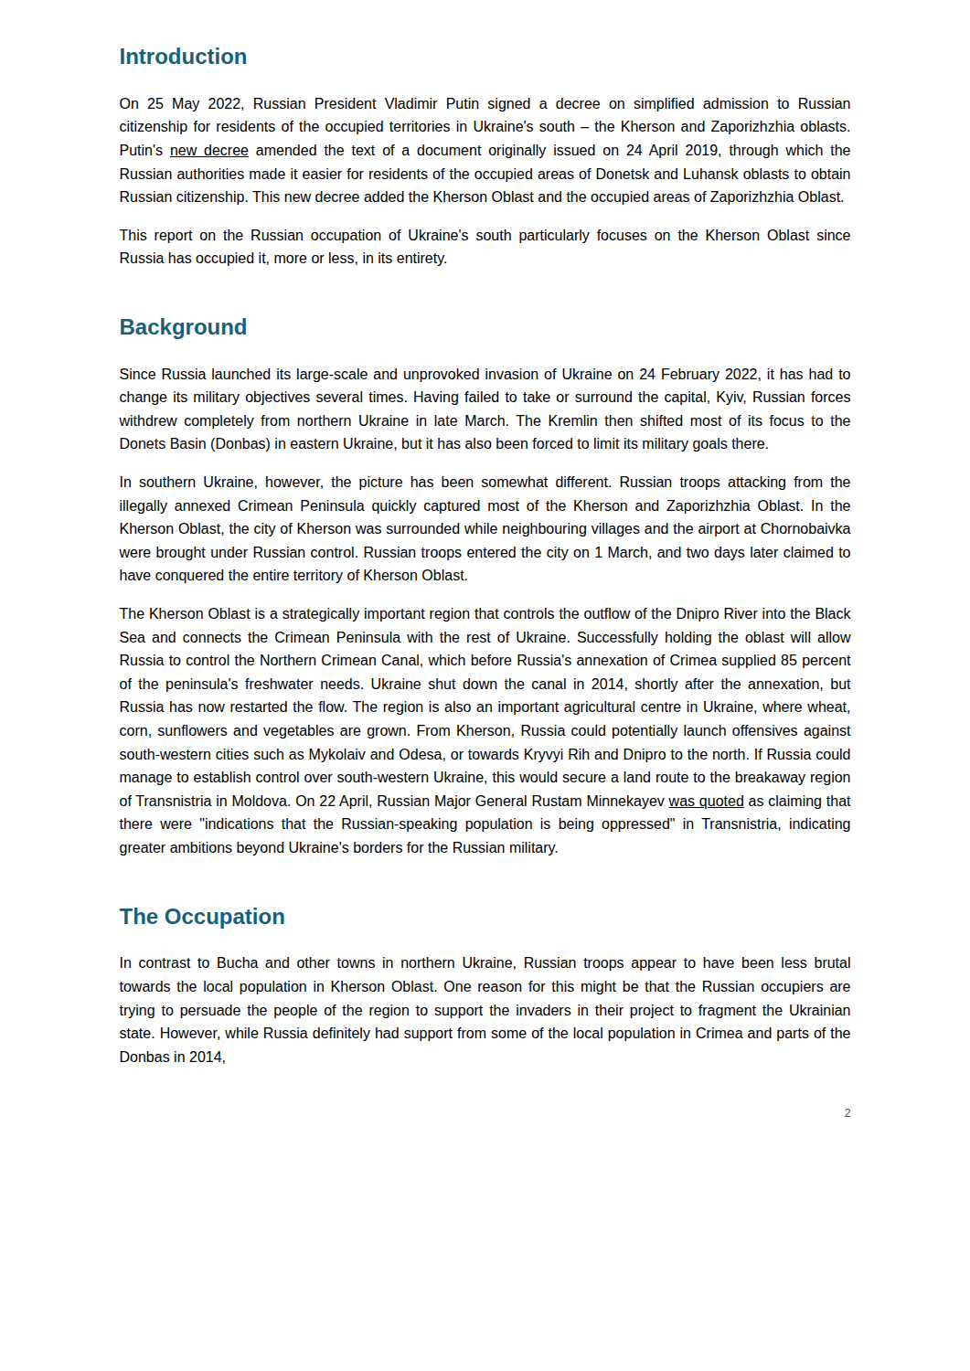Introduction
On 25 May 2022, Russian President Vladimir Putin signed a decree on simplified admission to Russian citizenship for residents of the occupied territories in Ukraine's south – the Kherson and Zaporizhzhia oblasts. Putin's new decree amended the text of a document originally issued on 24 April 2019, through which the Russian authorities made it easier for residents of the occupied areas of Donetsk and Luhansk oblasts to obtain Russian citizenship. This new decree added the Kherson Oblast and the occupied areas of Zaporizhzhia Oblast.
This report on the Russian occupation of Ukraine's south particularly focuses on the Kherson Oblast since Russia has occupied it, more or less, in its entirety.
Background
Since Russia launched its large-scale and unprovoked invasion of Ukraine on 24 February 2022, it has had to change its military objectives several times. Having failed to take or surround the capital, Kyiv, Russian forces withdrew completely from northern Ukraine in late March. The Kremlin then shifted most of its focus to the Donets Basin (Donbas) in eastern Ukraine, but it has also been forced to limit its military goals there.
In southern Ukraine, however, the picture has been somewhat different. Russian troops attacking from the illegally annexed Crimean Peninsula quickly captured most of the Kherson and Zaporizhzhia Oblast. In the Kherson Oblast, the city of Kherson was surrounded while neighbouring villages and the airport at Chornobaivka were brought under Russian control. Russian troops entered the city on 1 March, and two days later claimed to have conquered the entire territory of Kherson Oblast.
The Kherson Oblast is a strategically important region that controls the outflow of the Dnipro River into the Black Sea and connects the Crimean Peninsula with the rest of Ukraine. Successfully holding the oblast will allow Russia to control the Northern Crimean Canal, which before Russia's annexation of Crimea supplied 85 percent of the peninsula's freshwater needs. Ukraine shut down the canal in 2014, shortly after the annexation, but Russia has now restarted the flow. The region is also an important agricultural centre in Ukraine, where wheat, corn, sunflowers and vegetables are grown. From Kherson, Russia could potentially launch offensives against south-western cities such as Mykolaiv and Odesa, or towards Kryvyi Rih and Dnipro to the north. If Russia could manage to establish control over south-western Ukraine, this would secure a land route to the breakaway region of Transnistria in Moldova. On 22 April, Russian Major General Rustam Minnekayev was quoted as claiming that there were "indications that the Russian-speaking population is being oppressed" in Transnistria, indicating greater ambitions beyond Ukraine's borders for the Russian military.
The Occupation
In contrast to Bucha and other towns in northern Ukraine, Russian troops appear to have been less brutal towards the local population in Kherson Oblast. One reason for this might be that the Russian occupiers are trying to persuade the people of the region to support the invaders in their project to fragment the Ukrainian state. However, while Russia definitely had support from some of the local population in Crimea and parts of the Donbas in 2014,
2